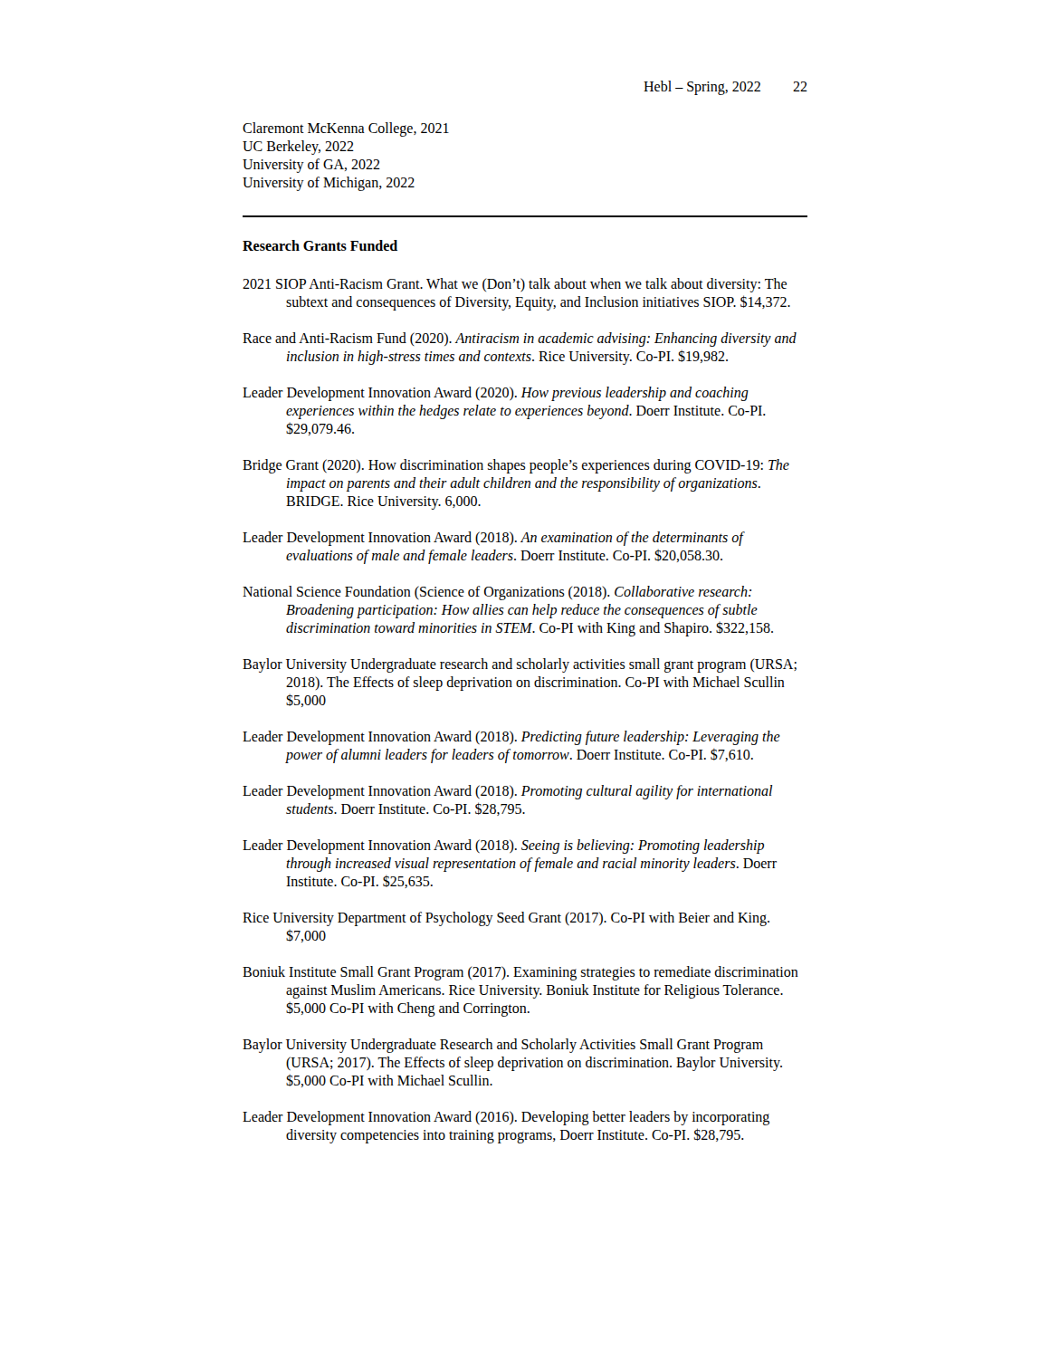Hebl – Spring, 202222
Claremont McKenna College, 2021
UC Berkeley, 2022
University of GA, 2022
University of Michigan, 2022
Research Grants Funded
2021 SIOP Anti-Racism Grant. What we (Don’t) talk about when we talk about diversity: The subtext and consequences of Diversity, Equity, and Inclusion initiatives SIOP. $14,372.
Race and Anti-Racism Fund (2020). Antiracism in academic advising: Enhancing diversity and inclusion in high-stress times and contexts. Rice University. Co-PI. $19,982.
Leader Development Innovation Award (2020). How previous leadership and coaching experiences within the hedges relate to experiences beyond. Doerr Institute. Co-PI. $29,079.46.
Bridge Grant (2020). How discrimination shapes people’s experiences during COVID-19: The impact on parents and their adult children and the responsibility of organizations. BRIDGE. Rice University. 6,000.
Leader Development Innovation Award (2018). An examination of the determinants of evaluations of male and female leaders. Doerr Institute. Co-PI. $20,058.30.
National Science Foundation (Science of Organizations (2018). Collaborative research: Broadening participation: How allies can help reduce the consequences of subtle discrimination toward minorities in STEM. Co-PI with King and Shapiro. $322,158.
Baylor University Undergraduate research and scholarly activities small grant program (URSA; 2018). The Effects of sleep deprivation on discrimination. Co-PI with Michael Scullin $5,000
Leader Development Innovation Award (2018). Predicting future leadership: Leveraging the power of alumni leaders for leaders of tomorrow. Doerr Institute. Co-PI. $7,610.
Leader Development Innovation Award (2018). Promoting cultural agility for international students. Doerr Institute. Co-PI. $28,795.
Leader Development Innovation Award (2018). Seeing is believing: Promoting leadership through increased visual representation of female and racial minority leaders. Doerr Institute. Co-PI. $25,635.
Rice University Department of Psychology Seed Grant (2017). Co-PI with Beier and King. $7,000
Boniuk Institute Small Grant Program (2017). Examining strategies to remediate discrimination against Muslim Americans. Rice University. Boniuk Institute for Religious Tolerance. $5,000 Co-PI with Cheng and Corrington.
Baylor University Undergraduate Research and Scholarly Activities Small Grant Program (URSA; 2017). The Effects of sleep deprivation on discrimination. Baylor University. $5,000 Co-PI with Michael Scullin.
Leader Development Innovation Award (2016). Developing better leaders by incorporating diversity competencies into training programs, Doerr Institute. Co-PI. $28,795.